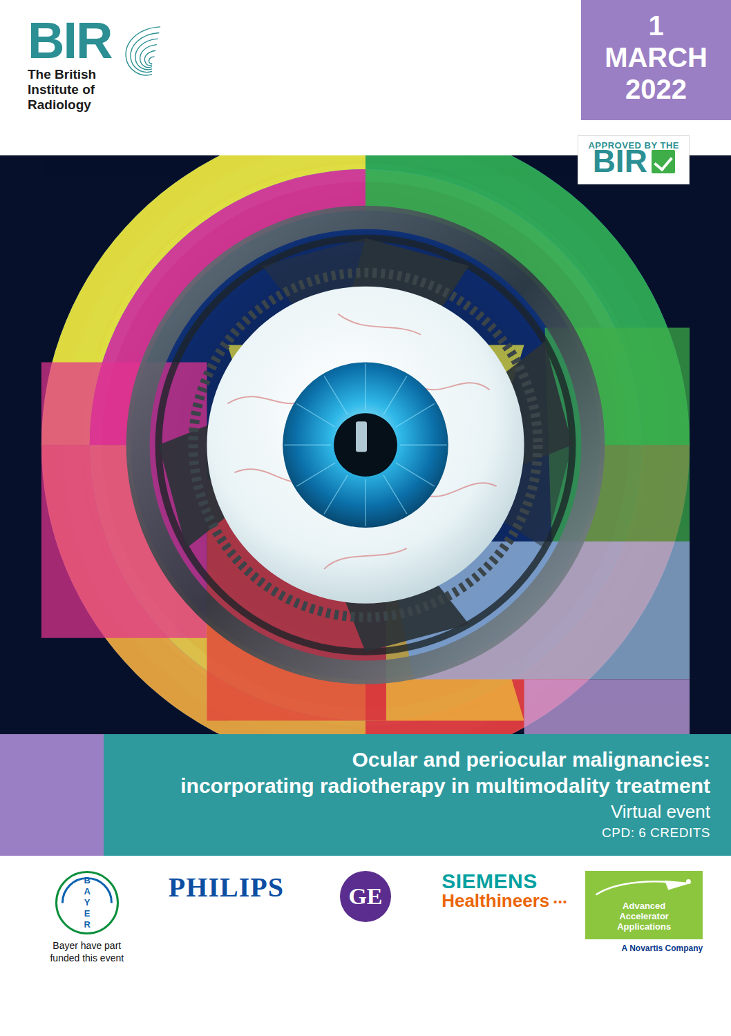BIR
The British
Institute of
Radiology
1
MARCH
2022
APPROVED BY THE
BIR
Ocular and periocular malignancies:incorporating radiotherapy in multimodality treatment
Virtual event
CPD: 6 CREDITS
BAYER
Bayer have part
funded this event
PHILIPS
GE
SIEMENS
Healthineers•••
Advanced
Accelerator
Applications
A Novartis Company